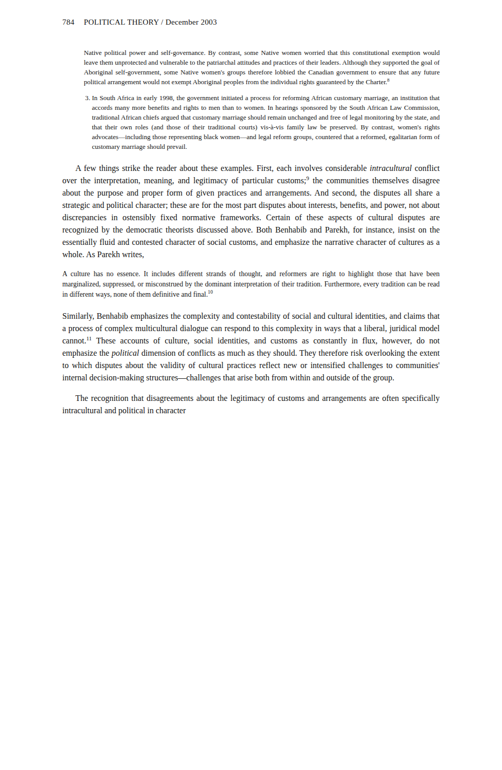784 POLITICAL THEORY / December 2003
Native political power and self-governance. By contrast, some Native women worried that this constitutional exemption would leave them unprotected and vulnerable to the patriarchal attitudes and practices of their leaders. Although they supported the goal of Aboriginal self-government, some Native women's groups therefore lobbied the Canadian government to ensure that any future political arrangement would not exempt Aboriginal peoples from the individual rights guaranteed by the Charter.8
In South Africa in early 1998, the government initiated a process for reforming African customary marriage, an institution that accords many more benefits and rights to men than to women. In hearings sponsored by the South African Law Commission, traditional African chiefs argued that customary marriage should remain unchanged and free of legal monitoring by the state, and that their own roles (and those of their traditional courts) vis-à-vis family law be preserved. By contrast, women's rights advocates—including those representing black women—and legal reform groups, countered that a reformed, egalitarian form of customary marriage should prevail.
A few things strike the reader about these examples. First, each involves considerable intracultural conflict over the interpretation, meaning, and legitimacy of particular customs;9 the communities themselves disagree about the purpose and proper form of given practices and arrangements. And second, the disputes all share a strategic and political character; these are for the most part disputes about interests, benefits, and power, not about discrepancies in ostensibly fixed normative frameworks. Certain of these aspects of cultural disputes are recognized by the democratic theorists discussed above. Both Benhabib and Parekh, for instance, insist on the essentially fluid and contested character of social customs, and emphasize the narrative character of cultures as a whole. As Parekh writes,
A culture has no essence. It includes different strands of thought, and reformers are right to highlight those that have been marginalized, suppressed, or misconstrued by the dominant interpretation of their tradition. Furthermore, every tradition can be read in different ways, none of them definitive and final.10
Similarly, Benhabib emphasizes the complexity and contestability of social and cultural identities, and claims that a process of complex multicultural dialogue can respond to this complexity in ways that a liberal, juridical model cannot.11 These accounts of culture, social identities, and customs as constantly in flux, however, do not emphasize the political dimension of conflicts as much as they should. They therefore risk overlooking the extent to which disputes about the validity of cultural practices reflect new or intensified challenges to communities' internal decision-making structures—challenges that arise both from within and outside of the group.
The recognition that disagreements about the legitimacy of customs and arrangements are often specifically intracultural and political in character